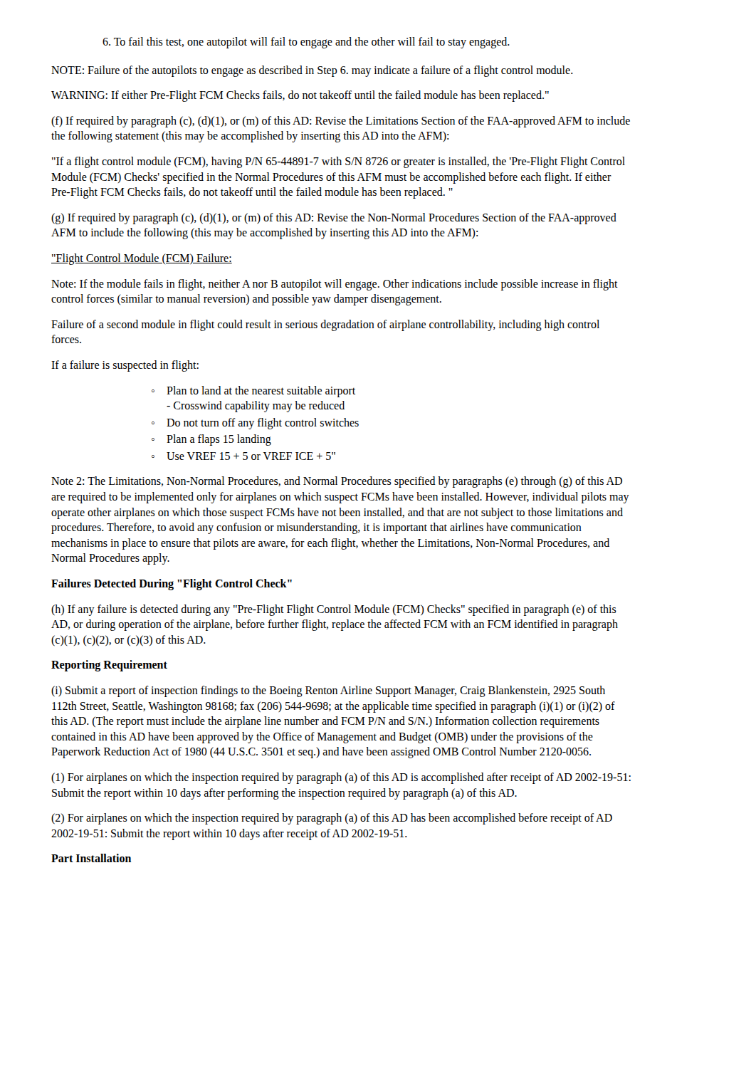6. To fail this test, one autopilot will fail to engage and the other will fail to stay engaged.
NOTE: Failure of the autopilots to engage as described in Step 6. may indicate a failure of a flight control module.
WARNING: If either Pre-Flight FCM Checks fails, do not takeoff until the failed module has been replaced."
(f) If required by paragraph (c), (d)(1), or (m) of this AD: Revise the Limitations Section of the FAA-approved AFM to include the following statement (this may be accomplished by inserting this AD into the AFM):
"If a flight control module (FCM), having P/N 65-44891-7 with S/N 8726 or greater is installed, the 'Pre-Flight Flight Control Module (FCM) Checks' specified in the Normal Procedures of this AFM must be accomplished before each flight. If either Pre-Flight FCM Checks fails, do not takeoff until the failed module has been replaced. "
(g) If required by paragraph (c), (d)(1), or (m) of this AD: Revise the Non-Normal Procedures Section of the FAA-approved AFM to include the following (this may be accomplished by inserting this AD into the AFM):
"Flight Control Module (FCM) Failure:
Note: If the module fails in flight, neither A nor B autopilot will engage. Other indications include possible increase in flight control forces (similar to manual reversion) and possible yaw damper disengagement.
Failure of a second module in flight could result in serious degradation of airplane controllability, including high control forces.
If a failure is suspected in flight:
Plan to land at the nearest suitable airport- Crosswind capability may be reduced
Do not turn off any flight control switches
Plan a flaps 15 landing
Use VREF 15 + 5 or VREF ICE + 5"
Note 2: The Limitations, Non-Normal Procedures, and Normal Procedures specified by paragraphs (e) through (g) of this AD are required to be implemented only for airplanes on which suspect FCMs have been installed. However, individual pilots may operate other airplanes on which those suspect FCMs have not been installed, and that are not subject to those limitations and procedures. Therefore, to avoid any confusion or misunderstanding, it is important that airlines have communication mechanisms in place to ensure that pilots are aware, for each flight, whether the Limitations, Non-Normal Procedures, and Normal Procedures apply.
Failures Detected During "Flight Control Check"
(h) If any failure is detected during any "Pre-Flight Flight Control Module (FCM) Checks" specified in paragraph (e) of this AD, or during operation of the airplane, before further flight, replace the affected FCM with an FCM identified in paragraph (c)(1), (c)(2), or (c)(3) of this AD.
Reporting Requirement
(i) Submit a report of inspection findings to the Boeing Renton Airline Support Manager, Craig Blankenstein, 2925 South 112th Street, Seattle, Washington 98168; fax (206) 544-9698; at the applicable time specified in paragraph (i)(1) or (i)(2) of this AD. (The report must include the airplane line number and FCM P/N and S/N.) Information collection requirements contained in this AD have been approved by the Office of Management and Budget (OMB) under the provisions of the Paperwork Reduction Act of 1980 (44 U.S.C. 3501 et seq.) and have been assigned OMB Control Number 2120-0056.
(1) For airplanes on which the inspection required by paragraph (a) of this AD is accomplished after receipt of AD 2002-19-51: Submit the report within 10 days after performing the inspection required by paragraph (a) of this AD.
(2) For airplanes on which the inspection required by paragraph (a) of this AD has been accomplished before receipt of AD 2002-19-51: Submit the report within 10 days after receipt of AD 2002-19-51.
Part Installation